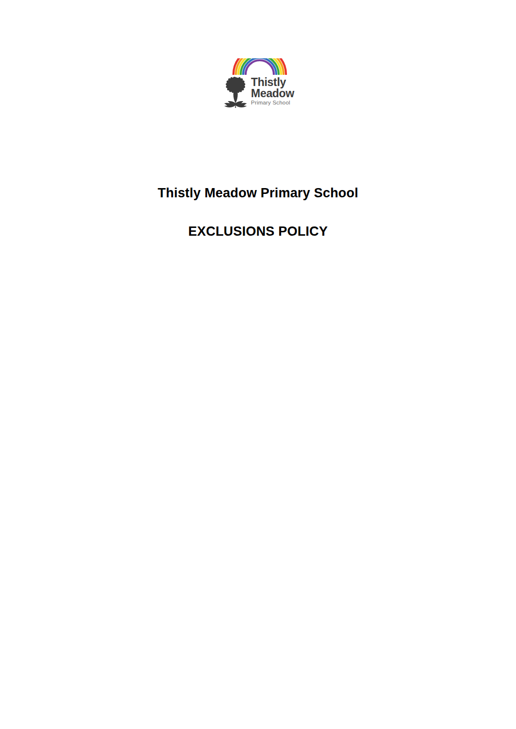Thistly Meadow Primary School
Thistly Meadow Primary School
EXCLUSIONS POLICY